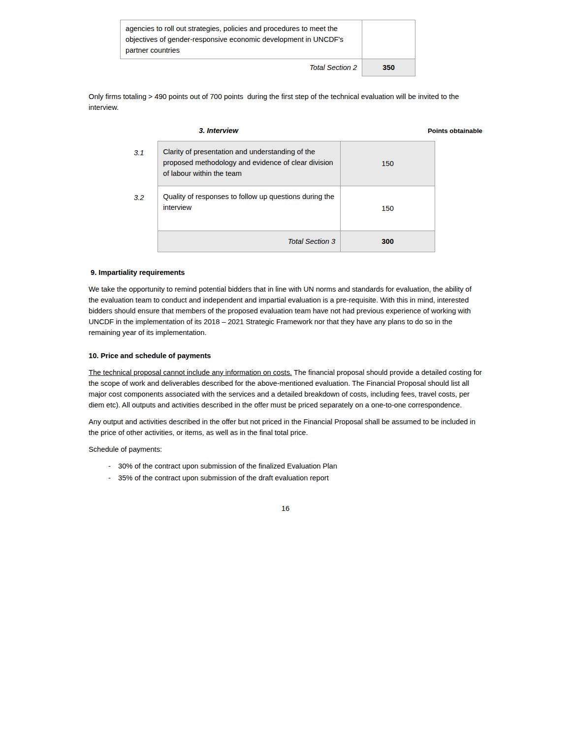| agencies to roll out strategies, policies and procedures to meet the objectives of gender-responsive economic development in UNCDF's partner countries | |
| Total Section 2 | 350 |
Only firms totaling > 490 points out of 700 points during the first step of the technical evaluation will be invited to the interview.
3. Interview Points obtainable
| 3.1 | Clarity of presentation and understanding of the proposed methodology and evidence of clear division of labour within the team | 150 |
| 3.2 | Quality of responses to follow up questions during the interview | 150 |
| | Total Section 3 | 300 |
9. Impartiality requirements
We take the opportunity to remind potential bidders that in line with UN norms and standards for evaluation, the ability of the evaluation team to conduct and independent and impartial evaluation is a pre-requisite. With this in mind, interested bidders should ensure that members of the proposed evaluation team have not had previous experience of working with UNCDF in the implementation of its 2018 – 2021 Strategic Framework nor that they have any plans to do so in the remaining year of its implementation.
10. Price and schedule of payments
The technical proposal cannot include any information on costs. The financial proposal should provide a detailed costing for the scope of work and deliverables described for the above-mentioned evaluation. The Financial Proposal should list all major cost components associated with the services and a detailed breakdown of costs, including fees, travel costs, per diem etc). All outputs and activities described in the offer must be priced separately on a one-to-one correspondence.
Any output and activities described in the offer but not priced in the Financial Proposal shall be assumed to be included in the price of other activities, or items, as well as in the final total price.
Schedule of payments:
30% of the contract upon submission of the finalized Evaluation Plan
35% of the contract upon submission of the draft evaluation report
16